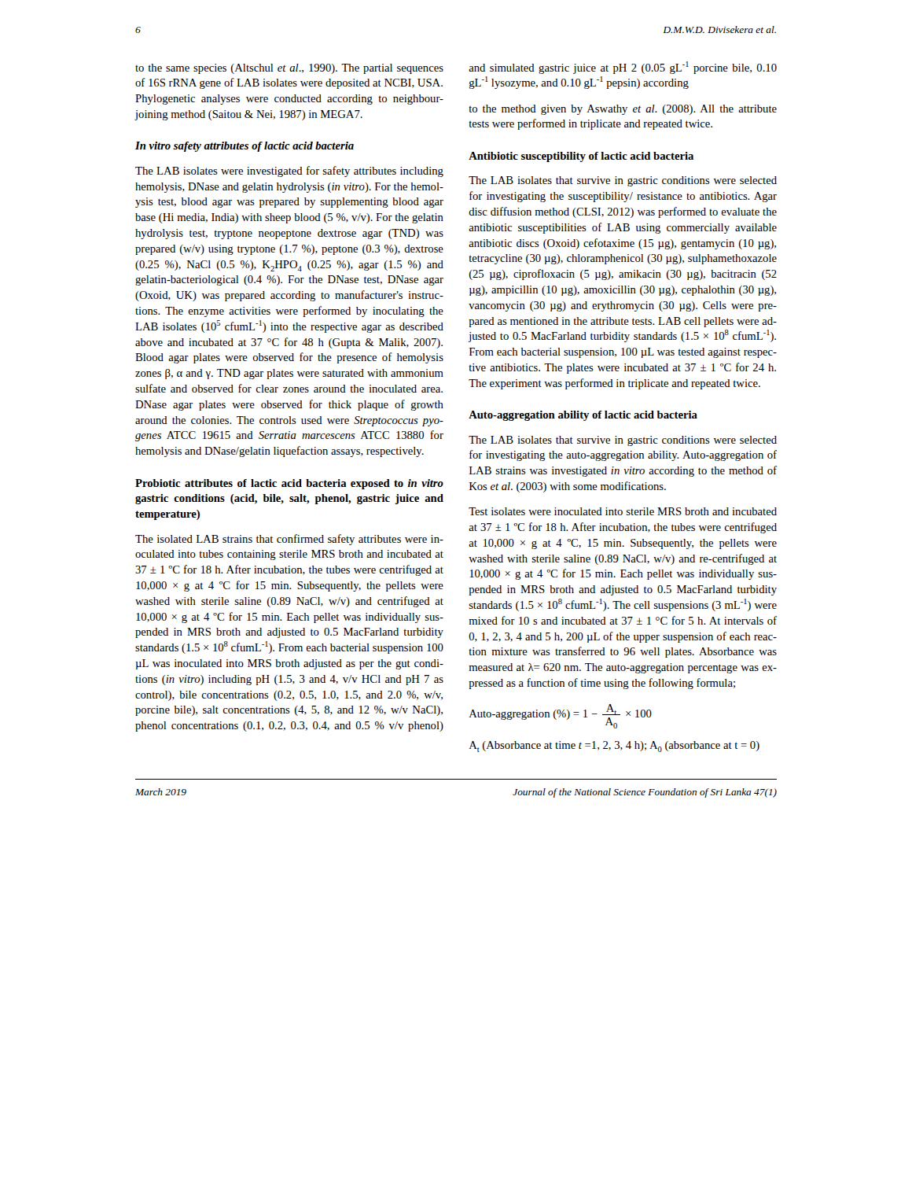6 D.M.W.D. Divisekera et al.
to the same species (Altschul et al., 1990). The partial sequences of 16S rRNA gene of LAB isolates were deposited at NCBI, USA. Phylogenetic analyses were conducted according to neighbour-joining method (Saitou & Nei, 1987) in MEGA7.
In vitro safety attributes of lactic acid bacteria
The LAB isolates were investigated for safety attributes including hemolysis, DNase and gelatin hydrolysis (in vitro). For the hemolysis test, blood agar was prepared by supplementing blood agar base (Hi media, India) with sheep blood (5 %, v/v). For the gelatin hydrolysis test, tryptone neopeptone dextrose agar (TND) was prepared (w/v) using tryptone (1.7 %), peptone (0.3 %), dextrose (0.25 %), NaCl (0.5 %), K2HPO4 (0.25 %), agar (1.5 %) and gelatin-bacteriological (0.4 %). For the DNase test, DNase agar (Oxoid, UK) was prepared according to manufacturer's instructions. The enzyme activities were performed by inoculating the LAB isolates (105 cfumL-1) into the respective agar as described above and incubated at 37 °C for 48 h (Gupta & Malik, 2007). Blood agar plates were observed for the presence of hemolysis zones β, α and γ. TND agar plates were saturated with ammonium sulfate and observed for clear zones around the inoculated area. DNase agar plates were observed for thick plaque of growth around the colonies. The controls used were Streptococcus pyogenes ATCC 19615 and Serratia marcescens ATCC 13880 for hemolysis and DNase/gelatin liquefaction assays, respectively.
Probiotic attributes of lactic acid bacteria exposed to in vitro gastric conditions (acid, bile, salt, phenol, gastric juice and temperature)
The isolated LAB strains that confirmed safety attributes were inoculated into tubes containing sterile MRS broth and incubated at 37 ± 1 ºC for 18 h. After incubation, the tubes were centrifuged at 10,000 × g at 4 ºC for 15 min. Subsequently, the pellets were washed with sterile saline (0.89 NaCl, w/v) and centrifuged at 10,000 × g at 4 ºC for 15 min. Each pellet was individually suspended in MRS broth and adjusted to 0.5 MacFarland turbidity standards (1.5 × 108 cfumL-1). From each bacterial suspension 100 µL was inoculated into MRS broth adjusted as per the gut conditions (in vitro) including pH (1.5, 3 and 4, v/v HCl and pH 7 as control), bile concentrations (0.2, 0.5, 1.0, 1.5, and 2.0 %, w/v, porcine bile), salt concentrations (4, 5, 8, and 12 %, w/v NaCl), phenol concentrations (0.1, 0.2, 0.3, 0.4, and 0.5 % v/v phenol) and simulated gastric juice at pH 2 (0.05 gL-1 porcine bile, 0.10 gL-1 lysozyme, and 0.10 gL-1 pepsin) according
to the method given by Aswathy et al. (2008). All the attribute tests were performed in triplicate and repeated twice.
Antibiotic susceptibility of lactic acid bacteria
The LAB isolates that survive in gastric conditions were selected for investigating the susceptibility/ resistance to antibiotics. Agar disc diffusion method (CLSI, 2012) was performed to evaluate the antibiotic susceptibilities of LAB using commercially available antibiotic discs (Oxoid) cefotaxime (15 µg), gentamycin (10 µg), tetracycline (30 µg), chloramphenicol (30 µg), sulphamethoxazole (25 µg), ciprofloxacin (5 µg), amikacin (30 µg), bacitracin (52 µg), ampicillin (10 µg), amoxicillin (30 µg), cephalothin (30 µg), vancomycin (30 µg) and erythromycin (30 µg). Cells were prepared as mentioned in the attribute tests. LAB cell pellets were adjusted to 0.5 MacFarland turbidity standards (1.5 × 108 cfumL-1). From each bacterial suspension, 100 µL was tested against respective antibiotics. The plates were incubated at 37 ± 1 ºC for 24 h. The experiment was performed in triplicate and repeated twice.
Auto-aggregation ability of lactic acid bacteria
The LAB isolates that survive in gastric conditions were selected for investigating the auto-aggregation ability. Auto-aggregation of LAB strains was investigated in vitro according to the method of Kos et al. (2003) with some modifications.
Test isolates were inoculated into sterile MRS broth and incubated at 37 ± 1 ºC for 18 h. After incubation, the tubes were centrifuged at 10,000 × g at 4 ºC, 15 min. Subsequently, the pellets were washed with sterile saline (0.89 NaCl, w/v) and re-centrifuged at 10,000 × g at 4 ºC for 15 min. Each pellet was individually suspended in MRS broth and adjusted to 0.5 MacFarland turbidity standards (1.5 × 108 cfumL-1). The cell suspensions (3 mL-1) were mixed for 10 s and incubated at 37 ± 1 °C for 5 h. At intervals of 0, 1, 2, 3, 4 and 5 h, 200 µL of the upper suspension of each reaction mixture was transferred to 96 well plates. Absorbance was measured at λ= 620 nm. The auto-aggregation percentage was expressed as a function of time using the following formula;
Auto-aggregation (%) = 1 − At A0 × 100
At (Absorbance at time t =1, 2, 3, 4 h); A0 (absorbance at t = 0)
March 2019 Journal of the National Science Foundation of Sri Lanka 47(1)